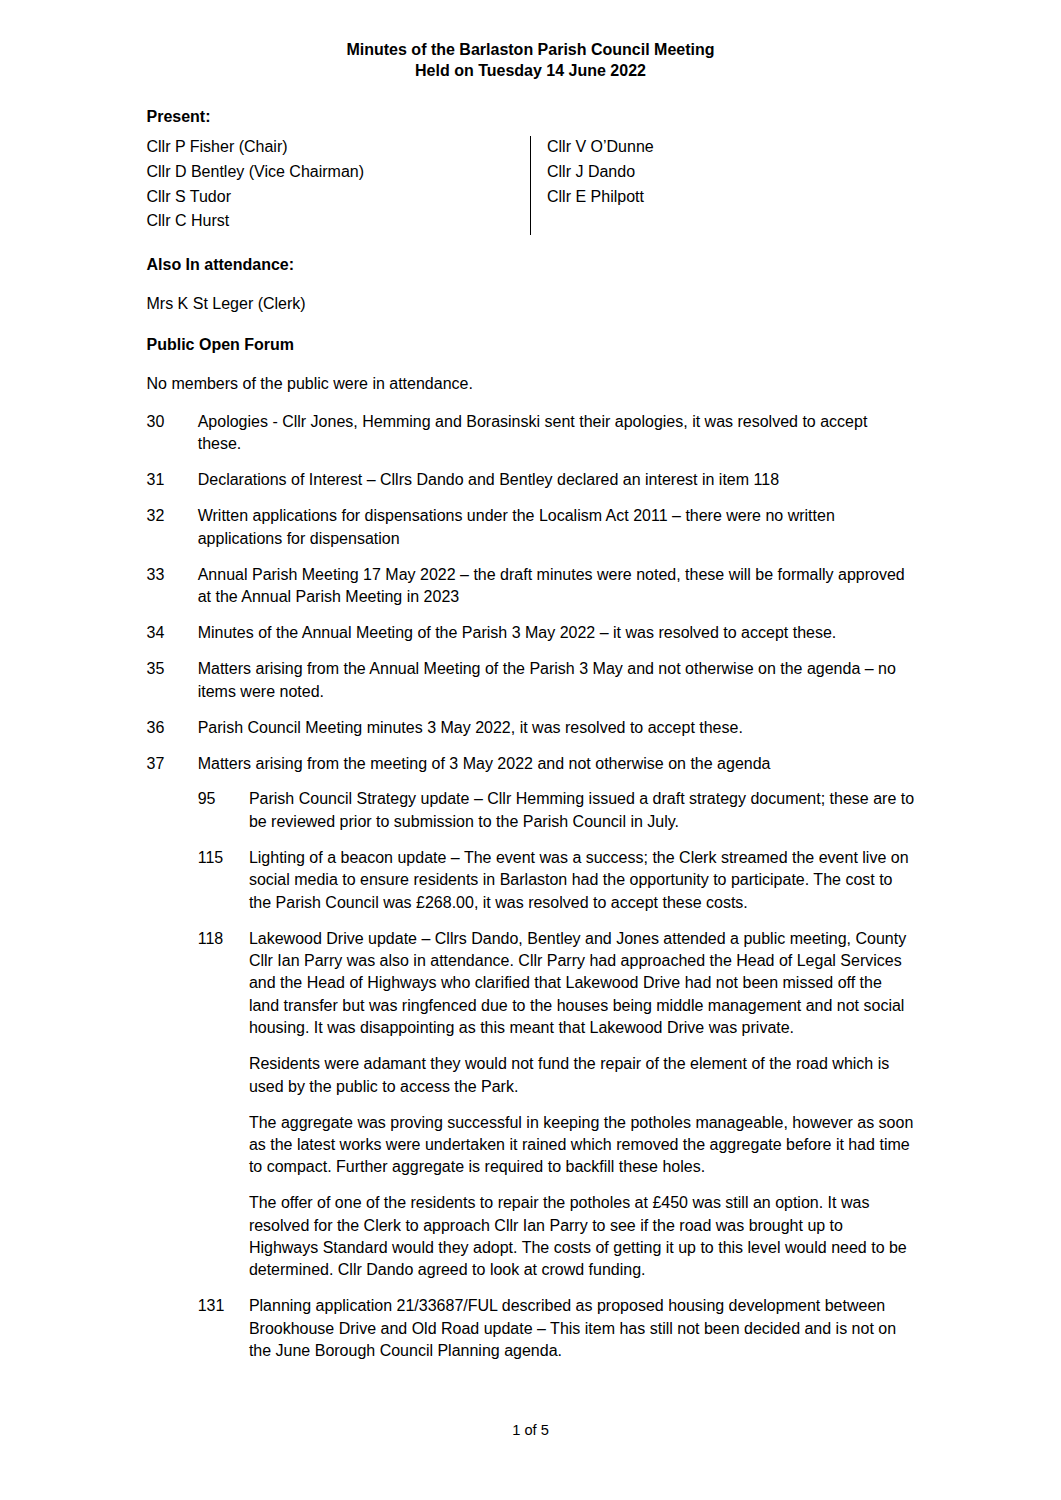Minutes of the Barlaston Parish Council Meeting
Held on Tuesday 14 June 2022
Present:
| Cllr P Fisher (Chair) | Cllr V O’Dunne |
| Cllr D Bentley (Vice Chairman) | Cllr J Dando |
| Cllr S Tudor | Cllr E Philpott |
| Cllr C Hurst | |
Also In attendance:
Mrs K St Leger (Clerk)
Public Open Forum
No members of the public were in attendance.
30 Apologies - Cllr Jones, Hemming and Borasinski sent their apologies, it was resolved to accept these.
31 Declarations of Interest – Cllrs Dando and Bentley declared an interest in item 118
32 Written applications for dispensations under the Localism Act 2011 – there were no written applications for dispensation
33 Annual Parish Meeting 17 May 2022 – the draft minutes were noted, these will be formally approved at the Annual Parish Meeting in 2023
34 Minutes of the Annual Meeting of the Parish 3 May 2022 – it was resolved to accept these.
35 Matters arising from the Annual Meeting of the Parish 3 May and not otherwise on the agenda – no items were noted.
36 Parish Council Meeting minutes 3 May 2022, it was resolved to accept these.
37 Matters arising from the meeting of 3 May 2022 and not otherwise on the agenda
95 Parish Council Strategy update – Cllr Hemming issued a draft strategy document; these are to be reviewed prior to submission to the Parish Council in July.
115 Lighting of a beacon update – The event was a success; the Clerk streamed the event live on social media to ensure residents in Barlaston had the opportunity to participate. The cost to the Parish Council was £268.00, it was resolved to accept these costs.
118
Lakewood Drive update – Cllrs Dando, Bentley and Jones attended a public meeting, County Cllr Ian Parry was also in attendance. Cllr Parry had approached the Head of Legal Services and the Head of Highways who clarified that Lakewood Drive had not been missed off the land transfer but was ringfenced due to the houses being middle management and not social housing. It was disappointing as this meant that Lakewood Drive was private.
Residents were adamant they would not fund the repair of the element of the road which is used by the public to access the Park.
The aggregate was proving successful in keeping the potholes manageable, however as soon as the latest works were undertaken it rained which removed the aggregate before it had time to compact. Further aggregate is required to backfill these holes.
The offer of one of the residents to repair the potholes at £450 was still an option. It was resolved for the Clerk to approach Cllr Ian Parry to see if the road was brought up to Highways Standard would they adopt. The costs of getting it up to this level would need to be determined. Cllr Dando agreed to look at crowd funding.
131 Planning application 21/33687/FUL described as proposed housing development between Brookhouse Drive and Old Road update – This item has still not been decided and is not on the June Borough Council Planning agenda.
1 of 5